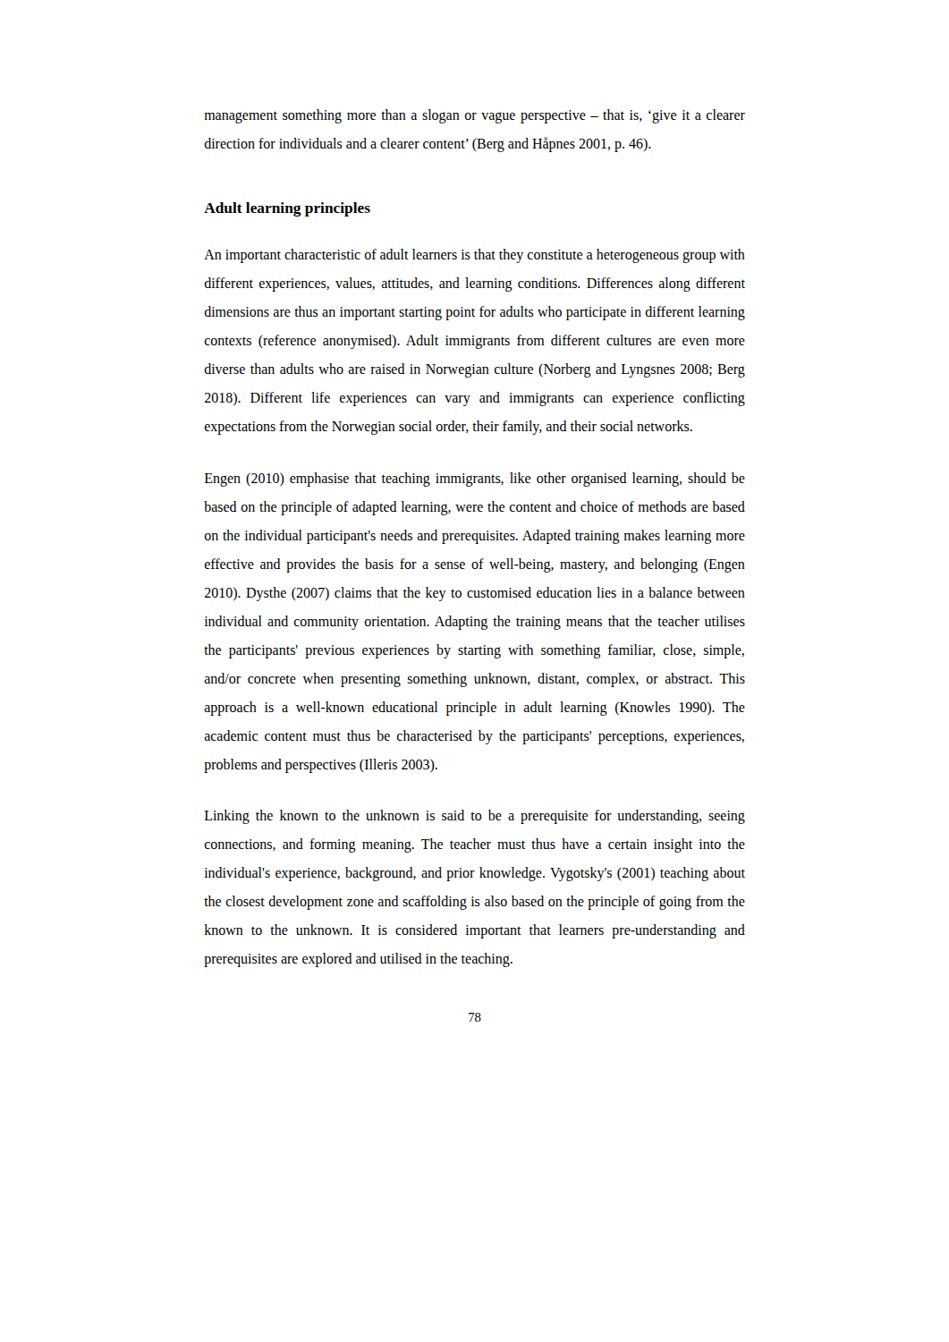management something more than a slogan or vague perspective – that is, ‘give it a clearer direction for individuals and a clearer content’ (Berg and Håpnes 2001, p. 46).
Adult learning principles
An important characteristic of adult learners is that they constitute a heterogeneous group with different experiences, values, attitudes, and learning conditions. Differences along different dimensions are thus an important starting point for adults who participate in different learning contexts (reference anonymised). Adult immigrants from different cultures are even more diverse than adults who are raised in Norwegian culture (Norberg and Lyngsnes 2008; Berg 2018). Different life experiences can vary and immigrants can experience conflicting expectations from the Norwegian social order, their family, and their social networks.
Engen (2010) emphasise that teaching immigrants, like other organised learning, should be based on the principle of adapted learning, were the content and choice of methods are based on the individual participant's needs and prerequisites. Adapted training makes learning more effective and provides the basis for a sense of well-being, mastery, and belonging (Engen 2010). Dysthe (2007) claims that the key to customised education lies in a balance between individual and community orientation. Adapting the training means that the teacher utilises the participants' previous experiences by starting with something familiar, close, simple, and/or concrete when presenting something unknown, distant, complex, or abstract. This approach is a well-known educational principle in adult learning (Knowles 1990). The academic content must thus be characterised by the participants' perceptions, experiences, problems and perspectives (Illeris 2003).
Linking the known to the unknown is said to be a prerequisite for understanding, seeing connections, and forming meaning. The teacher must thus have a certain insight into the individual's experience, background, and prior knowledge. Vygotsky's (2001) teaching about the closest development zone and scaffolding is also based on the principle of going from the known to the unknown. It is considered important that learners pre-understanding and prerequisites are explored and utilised in the teaching.
78